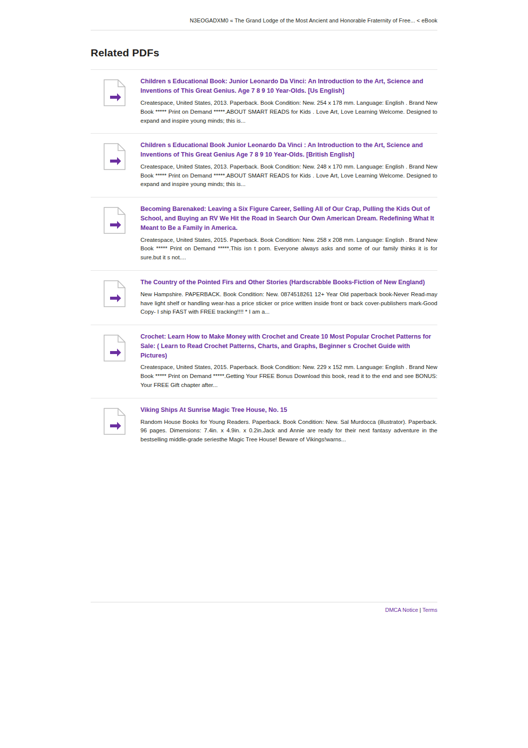N3EOGADXM0 « The Grand Lodge of the Most Ancient and Honorable Fraternity of Free... < eBook
Related PDFs
Children s Educational Book: Junior Leonardo Da Vinci: An Introduction to the Art, Science and Inventions of This Great Genius. Age 7 8 9 10 Year-Olds. [Us English]
Createspace, United States, 2013. Paperback. Book Condition: New. 254 x 178 mm. Language: English . Brand New Book ***** Print on Demand *****.ABOUT SMART READS for Kids . Love Art, Love Learning Welcome. Designed to expand and inspire young minds; this is...
Children s Educational Book Junior Leonardo Da Vinci : An Introduction to the Art, Science and Inventions of This Great Genius Age 7 8 9 10 Year-Olds. [British English]
Createspace, United States, 2013. Paperback. Book Condition: New. 248 x 170 mm. Language: English . Brand New Book ***** Print on Demand *****.ABOUT SMART READS for Kids . Love Art, Love Learning Welcome. Designed to expand and inspire young minds; this is...
Becoming Barenaked: Leaving a Six Figure Career, Selling All of Our Crap, Pulling the Kids Out of School, and Buying an RV We Hit the Road in Search Our Own American Dream. Redefining What It Meant to Be a Family in America.
Createspace, United States, 2015. Paperback. Book Condition: New. 258 x 208 mm. Language: English . Brand New Book ***** Print on Demand *****.This isn t porn. Everyone always asks and some of our family thinks it is for sure.but it s not....
The Country of the Pointed Firs and Other Stories (Hardscrabble Books-Fiction of New England)
New Hampshire. PAPERBACK. Book Condition: New. 0874518261 12+ Year Old paperback book-Never Read-may have light shelf or handling wear-has a price sticker or price written inside front or back cover-publishers mark-Good Copy- I ship FAST with FREE tracking!!!! * I am a...
Crochet: Learn How to Make Money with Crochet and Create 10 Most Popular Crochet Patterns for Sale: ( Learn to Read Crochet Patterns, Charts, and Graphs, Beginner s Crochet Guide with Pictures)
Createspace, United States, 2015. Paperback. Book Condition: New. 229 x 152 mm. Language: English . Brand New Book ***** Print on Demand *****.Getting Your FREE Bonus Download this book, read it to the end and see BONUS: Your FREE Gift chapter after...
Viking Ships At Sunrise Magic Tree House, No. 15
Random House Books for Young Readers. Paperback. Book Condition: New. Sal Murdocca (illustrator). Paperback. 96 pages. Dimensions: 7.4in. x 4.9in. x 0.2in.Jack and Annie are ready for their next fantasy adventure in the bestselling middle-grade seriesthe Magic Tree House! Beware of Vikings!warns...
DMCA Notice | Terms